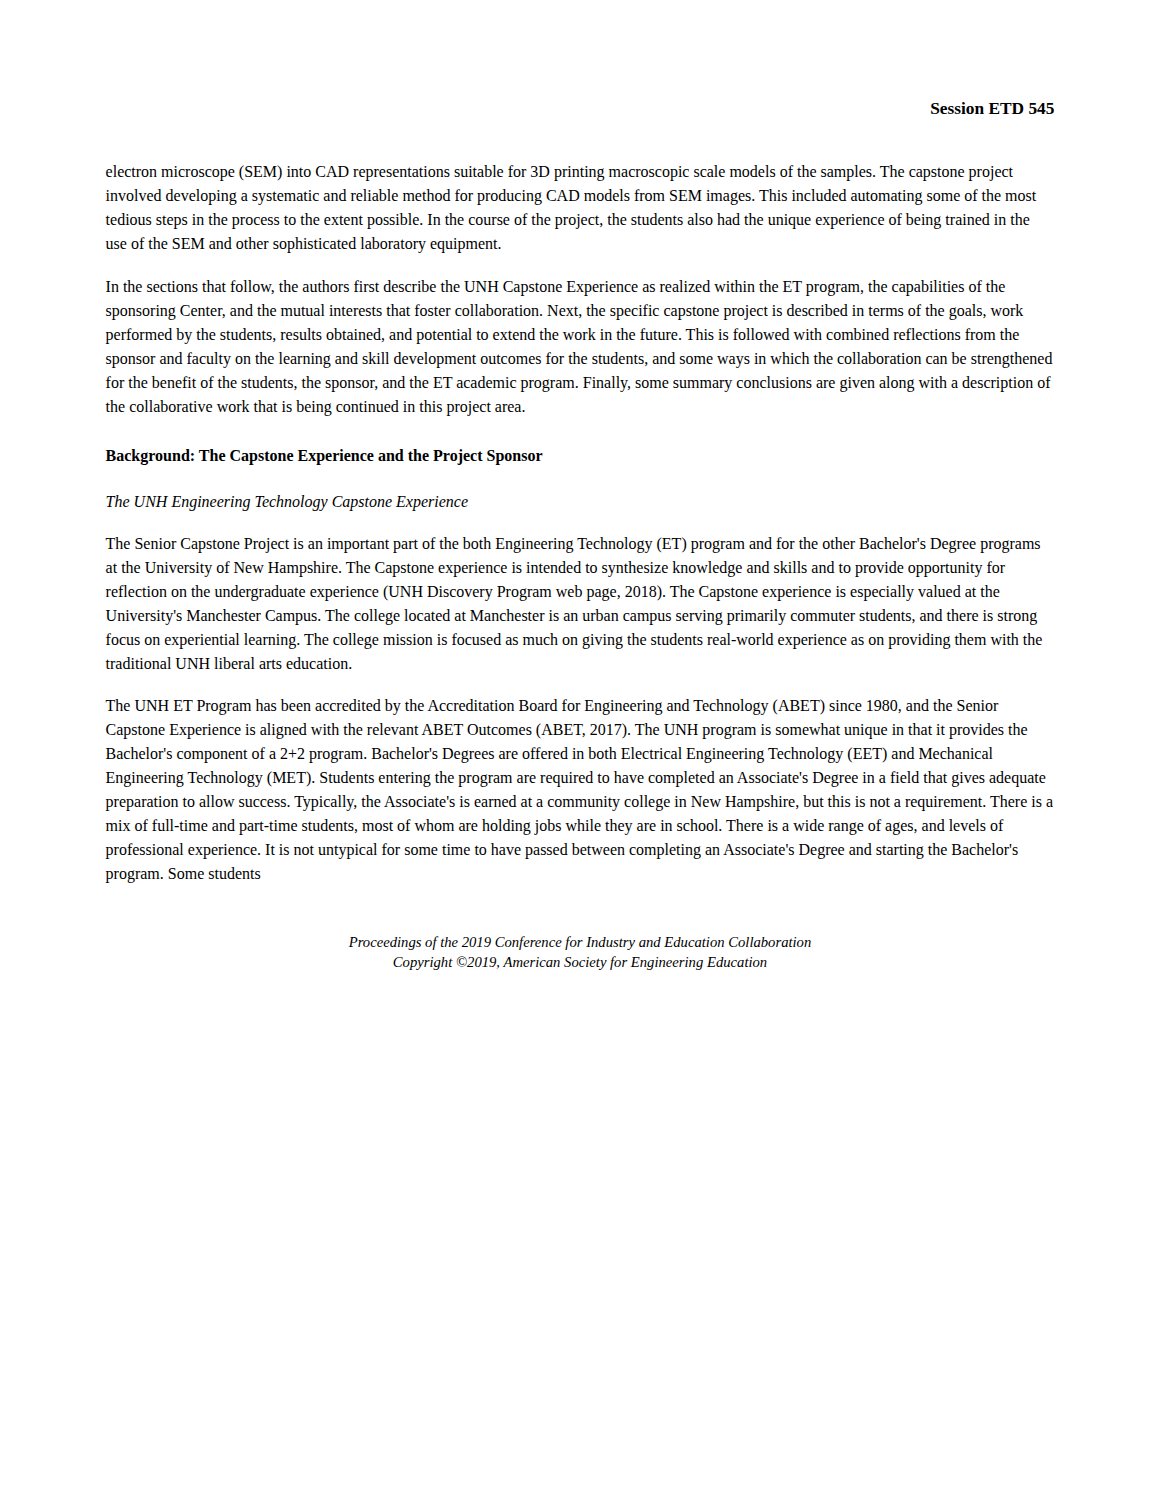Session ETD 545
electron microscope (SEM) into CAD representations suitable for 3D printing macroscopic scale models of the samples. The capstone project involved developing a systematic and reliable method for producing CAD models from SEM images. This included automating some of the most tedious steps in the process to the extent possible. In the course of the project, the students also had the unique experience of being trained in the use of the SEM and other sophisticated laboratory equipment.
In the sections that follow, the authors first describe the UNH Capstone Experience as realized within the ET program, the capabilities of the sponsoring Center, and the mutual interests that foster collaboration. Next, the specific capstone project is described in terms of the goals, work performed by the students, results obtained, and potential to extend the work in the future. This is followed with combined reflections from the sponsor and faculty on the learning and skill development outcomes for the students, and some ways in which the collaboration can be strengthened for the benefit of the students, the sponsor, and the ET academic program. Finally, some summary conclusions are given along with a description of the collaborative work that is being continued in this project area.
Background: The Capstone Experience and the Project Sponsor
The UNH Engineering Technology Capstone Experience
The Senior Capstone Project is an important part of the both Engineering Technology (ET) program and for the other Bachelor's Degree programs at the University of New Hampshire. The Capstone experience is intended to synthesize knowledge and skills and to provide opportunity for reflection on the undergraduate experience (UNH Discovery Program web page, 2018). The Capstone experience is especially valued at the University's Manchester Campus. The college located at Manchester is an urban campus serving primarily commuter students, and there is strong focus on experiential learning. The college mission is focused as much on giving the students real-world experience as on providing them with the traditional UNH liberal arts education.
The UNH ET Program has been accredited by the Accreditation Board for Engineering and Technology (ABET) since 1980, and the Senior Capstone Experience is aligned with the relevant ABET Outcomes (ABET, 2017). The UNH program is somewhat unique in that it provides the Bachelor's component of a 2+2 program. Bachelor's Degrees are offered in both Electrical Engineering Technology (EET) and Mechanical Engineering Technology (MET). Students entering the program are required to have completed an Associate's Degree in a field that gives adequate preparation to allow success. Typically, the Associate's is earned at a community college in New Hampshire, but this is not a requirement. There is a mix of full-time and part-time students, most of whom are holding jobs while they are in school. There is a wide range of ages, and levels of professional experience. It is not untypical for some time to have passed between completing an Associate's Degree and starting the Bachelor's program. Some students
Proceedings of the 2019 Conference for Industry and Education Collaboration
Copyright ©2019, American Society for Engineering Education